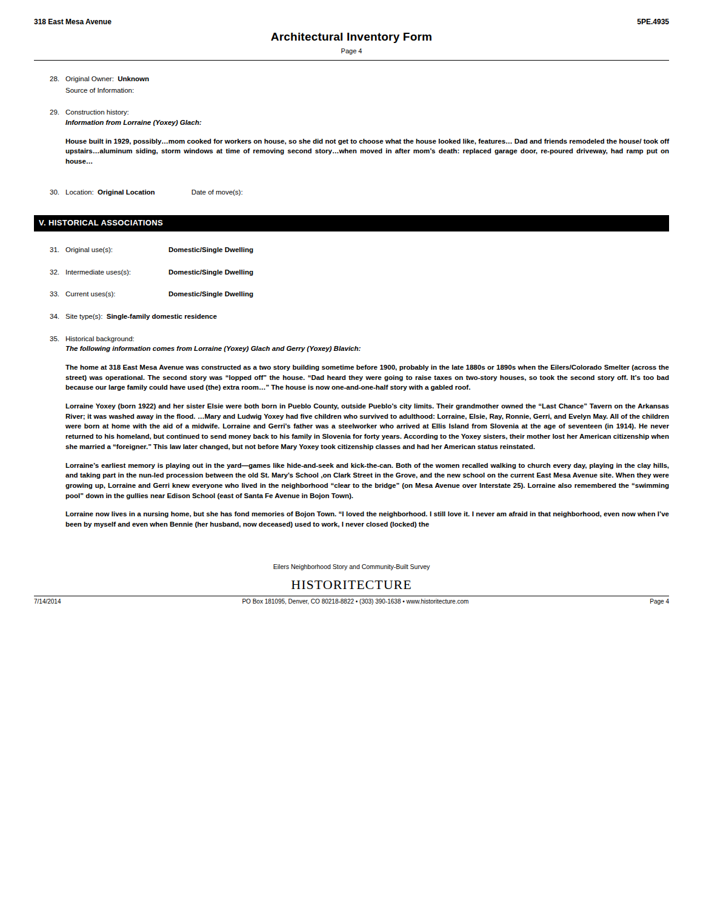318 East Mesa Avenue 5PE.4935
Architectural Inventory Form
Page 4
28.
Original Owner: Unknown
Source of Information:
29.
Construction history:
Information from Lorraine (Yoxey) Glach:
House built in 1929, possibly…mom cooked for workers on house, so she did not get to choose what the house looked like, features… Dad and friends remodeled the house/ took off upstairs…aluminum siding, storm windows at time of removing second story…when moved in after mom’s death: replaced garage door, re-poured driveway, had ramp put on house…
30.
Location: Original Location Date of move(s):
V. HISTORICAL ASSOCIATIONS
31.
Original use(s): Domestic/Single Dwelling
32.
Intermediate uses(s): Domestic/Single Dwelling
33.
Current uses(s): Domestic/Single Dwelling
34.
Site type(s): Single-family domestic residence
35.
Historical background:
The following information comes from Lorraine (Yoxey) Glach and Gerry (Yoxey) Blavich:
The home at 318 East Mesa Avenue was constructed as a two story building sometime before 1900, probably in the late 1880s or 1890s when the Eilers/Colorado Smelter (across the street) was operational. The second story was “lopped off” the house. “Dad heard they were going to raise taxes on two-story houses, so took the second story off. It’s too bad because our large family could have used (the) extra room…” The house is now one-and-one-half story with a gabled roof.
Lorraine Yoxey (born 1922) and her sister Elsie were both born in Pueblo County, outside Pueblo’s city limits. Their grandmother owned the “Last Chance” Tavern on the Arkansas River; it was washed away in the flood. …Mary and Ludwig Yoxey had five children who survived to adulthood: Lorraine, Elsie, Ray, Ronnie, Gerri, and Evelyn May. All of the children were born at home with the aid of a midwife. Lorraine and Gerri’s father was a steelworker who arrived at Ellis Island from Slovenia at the age of seventeen (in 1914). He never returned to his homeland, but continued to send money back to his family in Slovenia for forty years. According to the Yoxey sisters, their mother lost her American citizenship when she married a “foreigner.” This law later changed, but not before Mary Yoxey took citizenship classes and had her American status reinstated.
Lorraine’s earliest memory is playing out in the yard—games like hide-and-seek and kick-the-can. Both of the women recalled walking to church every day, playing in the clay hills, and taking part in the nun-led procession between the old St. Mary’s School ,on Clark Street in the Grove, and the new school on the current East Mesa Avenue site. When they were growing up, Lorraine and Gerri knew everyone who lived in the neighborhood “clear to the bridge” (on Mesa Avenue over Interstate 25). Lorraine also remembered the “swimming pool” down in the gullies near Edison School (east of Santa Fe Avenue in Bojon Town).
Lorraine now lives in a nursing home, but she has fond memories of Bojon Town. “I loved the neighborhood. I still love it. I never am afraid in that neighborhood, even now when I’ve been by myself and even when Bennie (her husband, now deceased) used to work, I never closed (locked) the
Eilers Neighborhood Story and Community-Built Survey
HISTORITECTURE
7/14/2014 PO Box 181095, Denver, CO 80218-8822 • (303) 390-1638 • www.historitecture.com Page 4